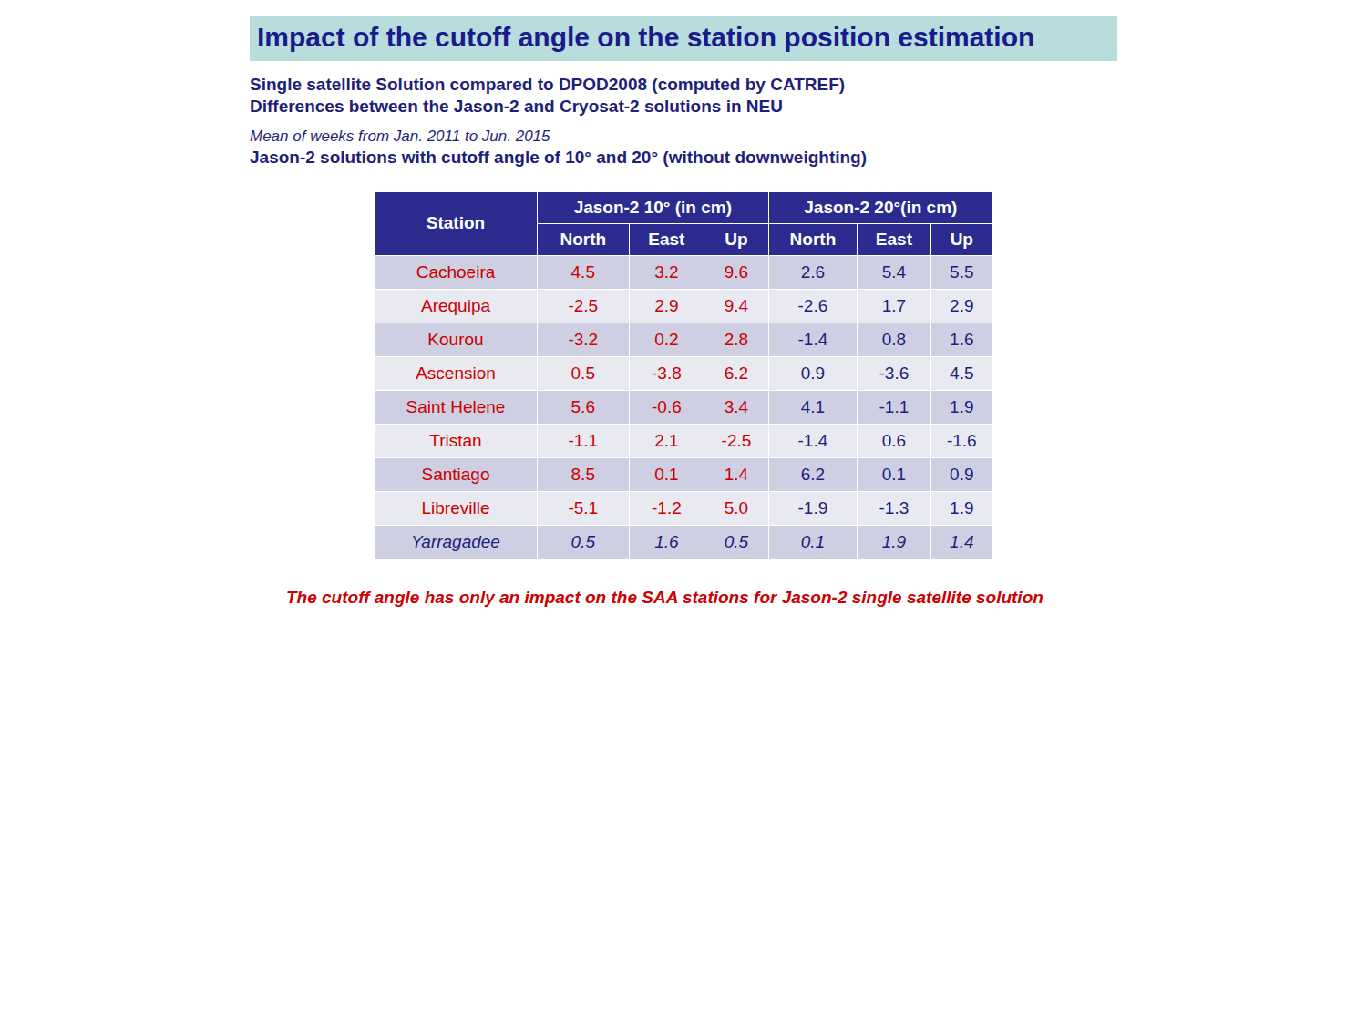Impact of the cutoff angle on the station position estimation
Single satellite Solution compared to DPOD2008 (computed by CATREF) Differences between the Jason-2 and Cryosat-2 solutions in NEU
Mean of weeks from Jan. 2011 to Jun. 2015
Jason-2 solutions with cutoff angle of 10° and 20° (without downweighting)
| Station | Jason-2 10° (in cm) | Jason-2 20°(in cm) |
| --- | --- | --- |
| North | East | Up | North | East | Up |
| Cachoeira | 4.5 | 3.2 | 9.6 | 2.6 | 5.4 | 5.5 |
| Arequipa | -2.5 | 2.9 | 9.4 | -2.6 | 1.7 | 2.9 |
| Kourou | -3.2 | 0.2 | 2.8 | -1.4 | 0.8 | 1.6 |
| Ascension | 0.5 | -3.8 | 6.2 | 0.9 | -3.6 | 4.5 |
| Saint Helene | 5.6 | -0.6 | 3.4 | 4.1 | -1.1 | 1.9 |
| Tristan | -1.1 | 2.1 | -2.5 | -1.4 | 0.6 | -1.6 |
| Santiago | 8.5 | 0.1 | 1.4 | 6.2 | 0.1 | 0.9 |
| Libreville | -5.1 | -1.2 | 5.0 | -1.9 | -1.3 | 1.9 |
| Yarragadee | 0.5 | 1.6 | 0.5 | 0.1 | 1.9 | 1.4 |
The cutoff angle has only an impact on the SAA stations for Jason-2 single satellite solution